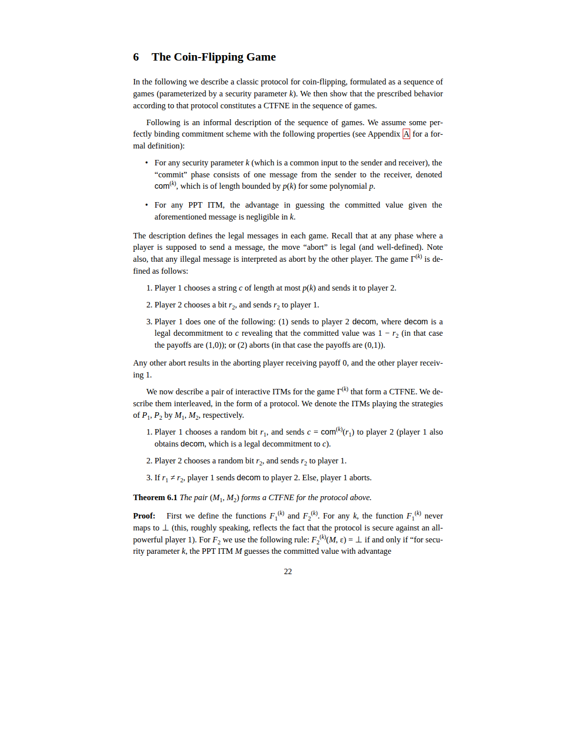6 The Coin-Flipping Game
In the following we describe a classic protocol for coin-flipping, formulated as a sequence of games (parameterized by a security parameter k). We then show that the prescribed behavior according to that protocol constitutes a CTFNE in the sequence of games.
Following is an informal description of the sequence of games. We assume some perfectly binding commitment scheme with the following properties (see Appendix A for a formal definition):
For any security parameter k (which is a common input to the sender and receiver), the “commit” phase consists of one message from the sender to the receiver, denoted com(k), which is of length bounded by p(k) for some polynomial p.
For any PPT ITM, the advantage in guessing the committed value given the aforementioned message is negligible in k.
The description defines the legal messages in each game. Recall that at any phase where a player is supposed to send a message, the move “abort” is legal (and well-defined). Note also, that any illegal message is interpreted as abort by the other player. The game Γ(k) is defined as follows:
Player 1 chooses a string c of length at most p(k) and sends it to player 2.
Player 2 chooses a bit r2, and sends r2 to player 1.
Player 1 does one of the following: (1) sends to player 2 decom, where decom is a legal decommitment to c revealing that the committed value was 1 − r2 (in that case the payoffs are (1,0)); or (2) aborts (in that case the payoffs are (0,1)).
Any other abort results in the aborting player receiving payoff 0, and the other player receiving 1.
We now describe a pair of interactive ITMs for the game Γ(k) that form a CTFNE. We describe them interleaved, in the form of a protocol. We denote the ITMs playing the strategies of P1, P2 by M1, M2, respectively.
Player 1 chooses a random bit r1, and sends c = com(k)(r1) to player 2 (player 1 also obtains decom, which is a legal decommitment to c).
Player 2 chooses a random bit r2, and sends r2 to player 1.
If r1 ≠ r2, player 1 sends decom to player 2. Else, player 1 aborts.
Theorem 6.1 The pair (M1, M2) forms a CTFNE for the protocol above.
Proof: First we define the functions F1(k) and F2(k). For any k, the function F1(k) never maps to ⊥ (this, roughly speaking, reflects the fact that the protocol is secure against an all-powerful player 1). For F2 we use the following rule: F2(k)(M, ε) = ⊥ if and only if “for security parameter k, the PPT ITM M guesses the committed value with advantage
22